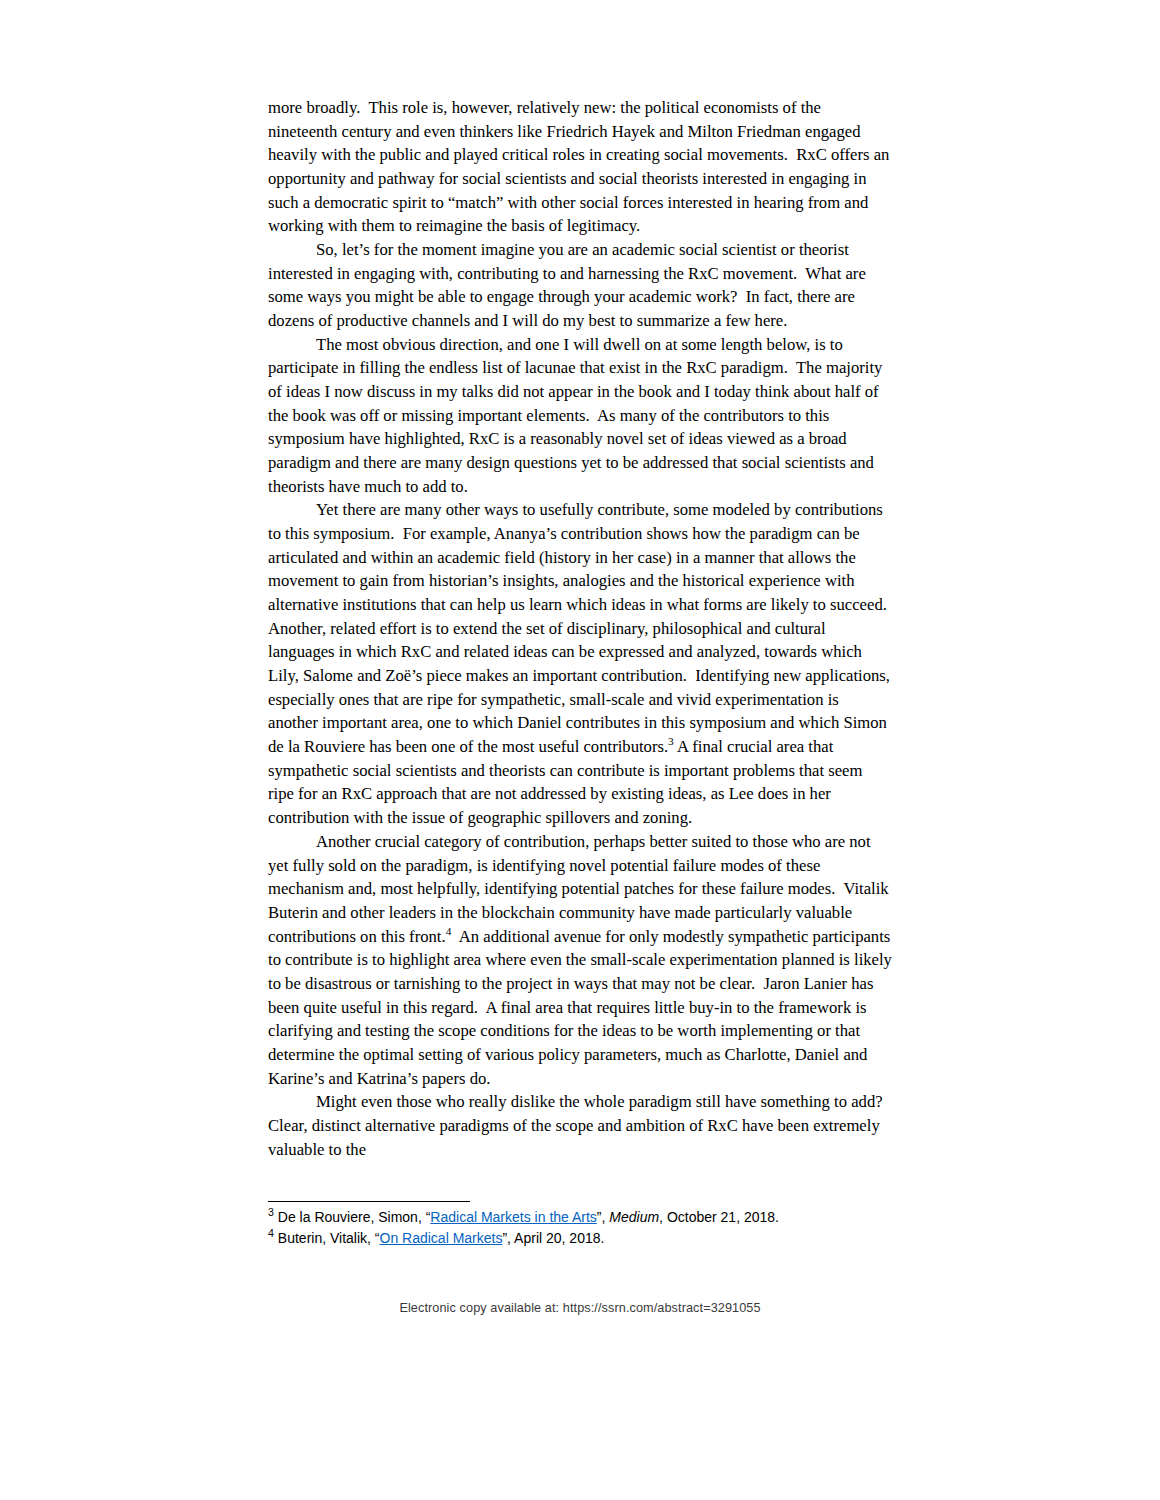more broadly. This role is, however, relatively new: the political economists of the nineteenth century and even thinkers like Friedrich Hayek and Milton Friedman engaged heavily with the public and played critical roles in creating social movements. RxC offers an opportunity and pathway for social scientists and social theorists interested in engaging in such a democratic spirit to “match” with other social forces interested in hearing from and working with them to reimagine the basis of legitimacy.
So, let’s for the moment imagine you are an academic social scientist or theorist interested in engaging with, contributing to and harnessing the RxC movement. What are some ways you might be able to engage through your academic work? In fact, there are dozens of productive channels and I will do my best to summarize a few here.
The most obvious direction, and one I will dwell on at some length below, is to participate in filling the endless list of lacunae that exist in the RxC paradigm. The majority of ideas I now discuss in my talks did not appear in the book and I today think about half of the book was off or missing important elements. As many of the contributors to this symposium have highlighted, RxC is a reasonably novel set of ideas viewed as a broad paradigm and there are many design questions yet to be addressed that social scientists and theorists have much to add to.
Yet there are many other ways to usefully contribute, some modeled by contributions to this symposium. For example, Ananya’s contribution shows how the paradigm can be articulated and within an academic field (history in her case) in a manner that allows the movement to gain from historian’s insights, analogies and the historical experience with alternative institutions that can help us learn which ideas in what forms are likely to succeed. Another, related effort is to extend the set of disciplinary, philosophical and cultural languages in which RxC and related ideas can be expressed and analyzed, towards which Lily, Salome and Zoë’s piece makes an important contribution. Identifying new applications, especially ones that are ripe for sympathetic, small-scale and vivid experimentation is another important area, one to which Daniel contributes in this symposium and which Simon de la Rouviere has been one of the most useful contributors.3 A final crucial area that sympathetic social scientists and theorists can contribute is important problems that seem ripe for an RxC approach that are not addressed by existing ideas, as Lee does in her contribution with the issue of geographic spillovers and zoning.
Another crucial category of contribution, perhaps better suited to those who are not yet fully sold on the paradigm, is identifying novel potential failure modes of these mechanism and, most helpfully, identifying potential patches for these failure modes. Vitalik Buterin and other leaders in the blockchain community have made particularly valuable contributions on this front.4 An additional avenue for only modestly sympathetic participants to contribute is to highlight area where even the small-scale experimentation planned is likely to be disastrous or tarnishing to the project in ways that may not be clear. Jaron Lanier has been quite useful in this regard. A final area that requires little buy-in to the framework is clarifying and testing the scope conditions for the ideas to be worth implementing or that determine the optimal setting of various policy parameters, much as Charlotte, Daniel and Karine’s and Katrina’s papers do.
Might even those who really dislike the whole paradigm still have something to add? Clear, distinct alternative paradigms of the scope and ambition of RxC have been extremely valuable to the
3 De la Rouviere, Simon, “Radical Markets in the Arts”, Medium, October 21, 2018.
4 Buterin, Vitalik, “On Radical Markets”, April 20, 2018.
Electronic copy available at: https://ssrn.com/abstract=3291055